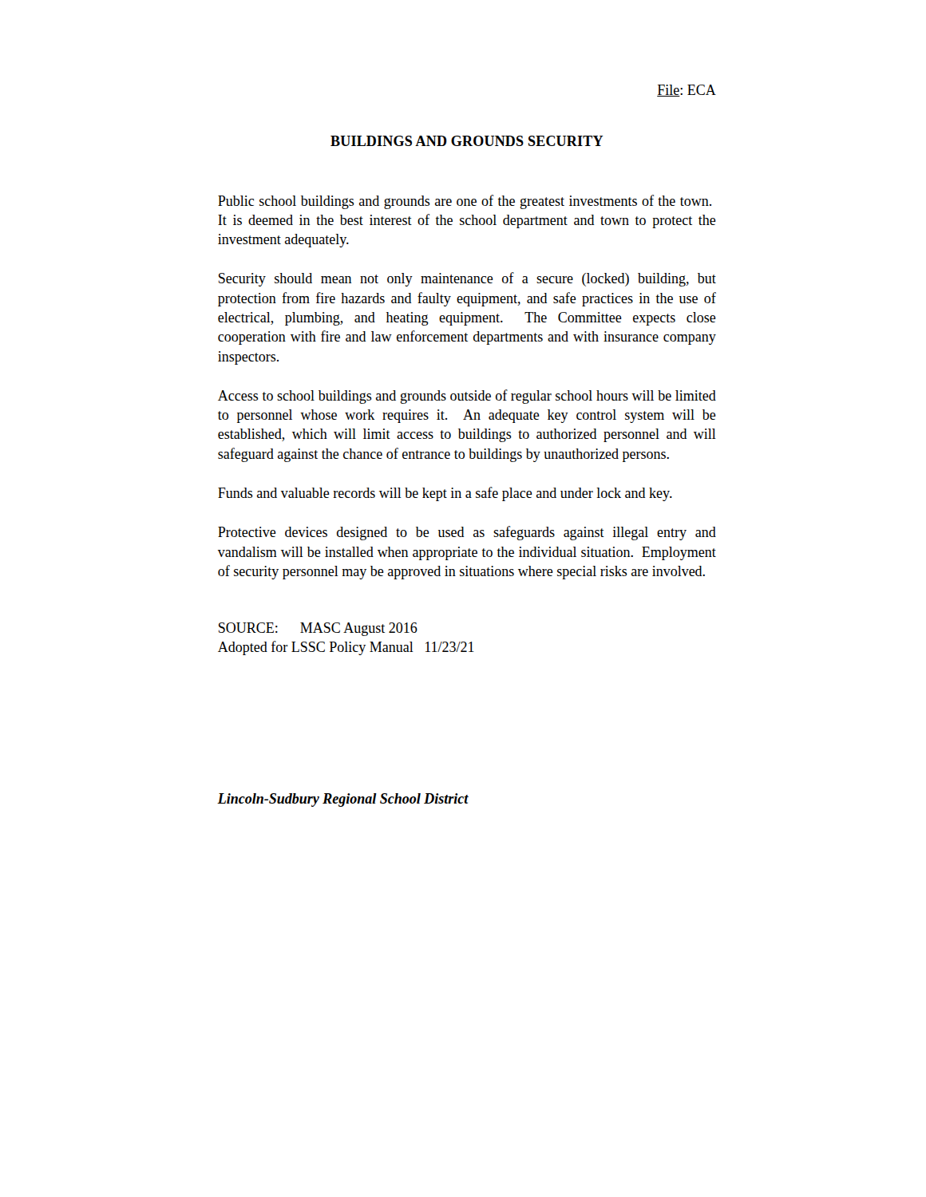File: ECA
BUILDINGS AND GROUNDS SECURITY
Public school buildings and grounds are one of the greatest investments of the town. It is deemed in the best interest of the school department and town to protect the investment adequately.
Security should mean not only maintenance of a secure (locked) building, but protection from fire hazards and faulty equipment, and safe practices in the use of electrical, plumbing, and heating equipment. The Committee expects close cooperation with fire and law enforcement departments and with insurance company inspectors.
Access to school buildings and grounds outside of regular school hours will be limited to personnel whose work requires it. An adequate key control system will be established, which will limit access to buildings to authorized personnel and will safeguard against the chance of entrance to buildings by unauthorized persons.
Funds and valuable records will be kept in a safe place and under lock and key.
Protective devices designed to be used as safeguards against illegal entry and vandalism will be installed when appropriate to the individual situation. Employment of security personnel may be approved in situations where special risks are involved.
SOURCE: MASC August 2016
Adopted for LSSC Policy Manual 11/23/21
Lincoln-Sudbury Regional School District